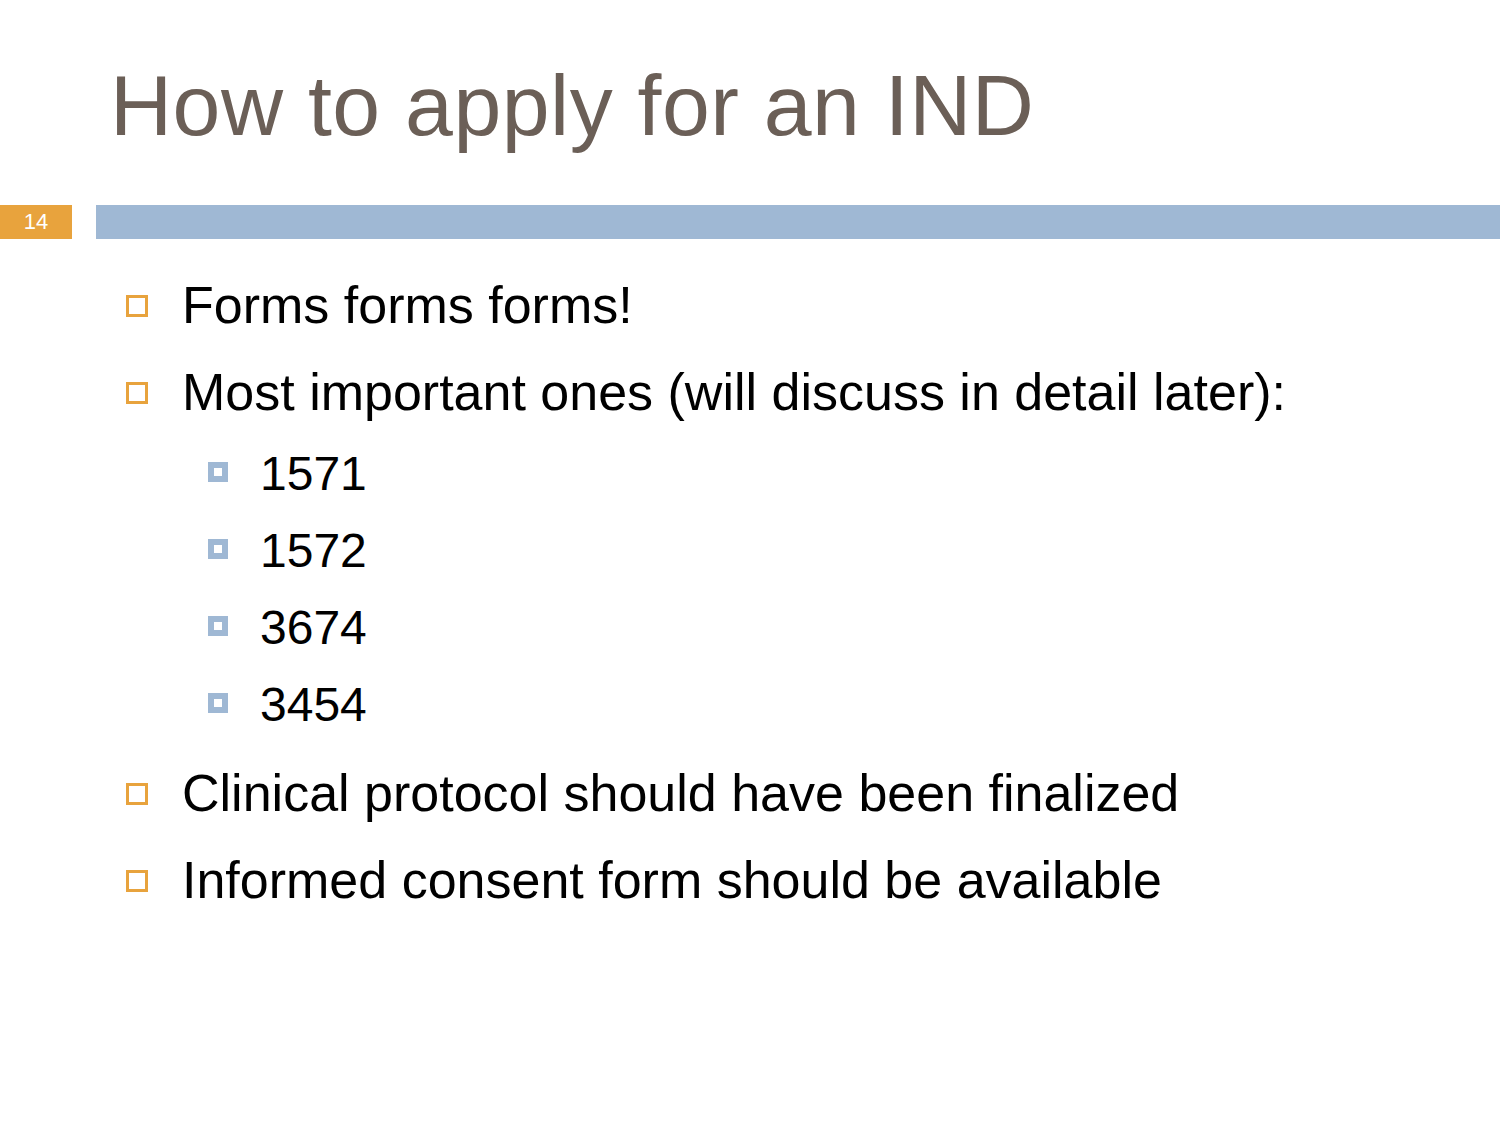How to apply for an IND
14
Forms forms forms!
Most important ones (will discuss in detail later):
1571
1572
3674
3454
Clinical protocol should have been finalized
Informed consent form should be available